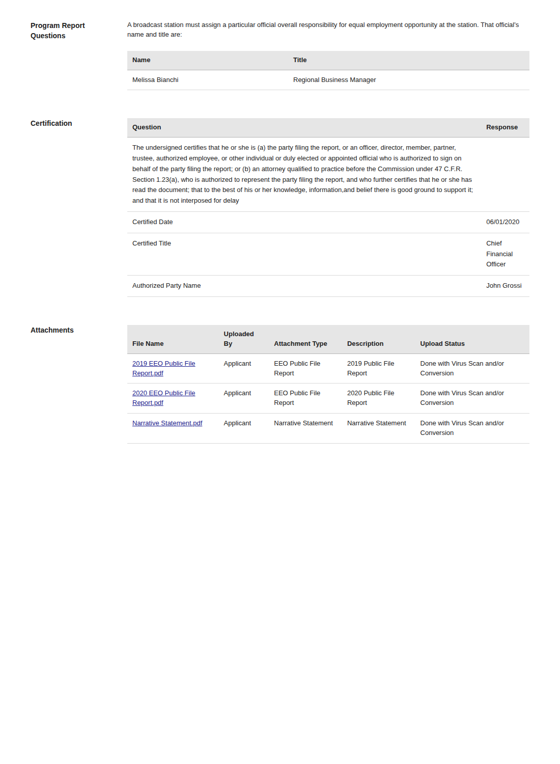Program Report
Questions
A broadcast station must assign a particular official overall responsibility for equal employment opportunity at the station. That official's name and title are:
| Name | Title |
| --- | --- |
| Melissa Bianchi | Regional Business Manager |
Certification
| Question | Response |
| --- | --- |
| The undersigned certifies that he or she is (a) the party filing the report, or an officer, director, member, partner, trustee, authorized employee, or other individual or duly elected or appointed official who is authorized to sign on behalf of the party filing the report; or (b) an attorney qualified to practice before the Commission under 47 C.F.R. Section 1.23(a), who is authorized to represent the party filing the report, and who further certifies that he or she has read the document; that to the best of his or her knowledge, information,and belief there is good ground to support it; and that it is not interposed for delay | |
| Certified Date | 06/01/2020 |
| Certified Title | Chief Financial Officer |
| Authorized Party Name | John Grossi |
Attachments
| File Name | Uploaded By | Attachment Type | Description | Upload Status |
| --- | --- | --- | --- | --- |
| 2019 EEO Public File Report.pdf | Applicant | EEO Public File Report | 2019 Public File Report | Done with Virus Scan and/or Conversion |
| 2020 EEO Public File Report.pdf | Applicant | EEO Public File Report | 2020 Public File Report | Done with Virus Scan and/or Conversion |
| Narrative Statement.pdf | Applicant | Narrative Statement | Narrative Statement | Done with Virus Scan and/or Conversion |